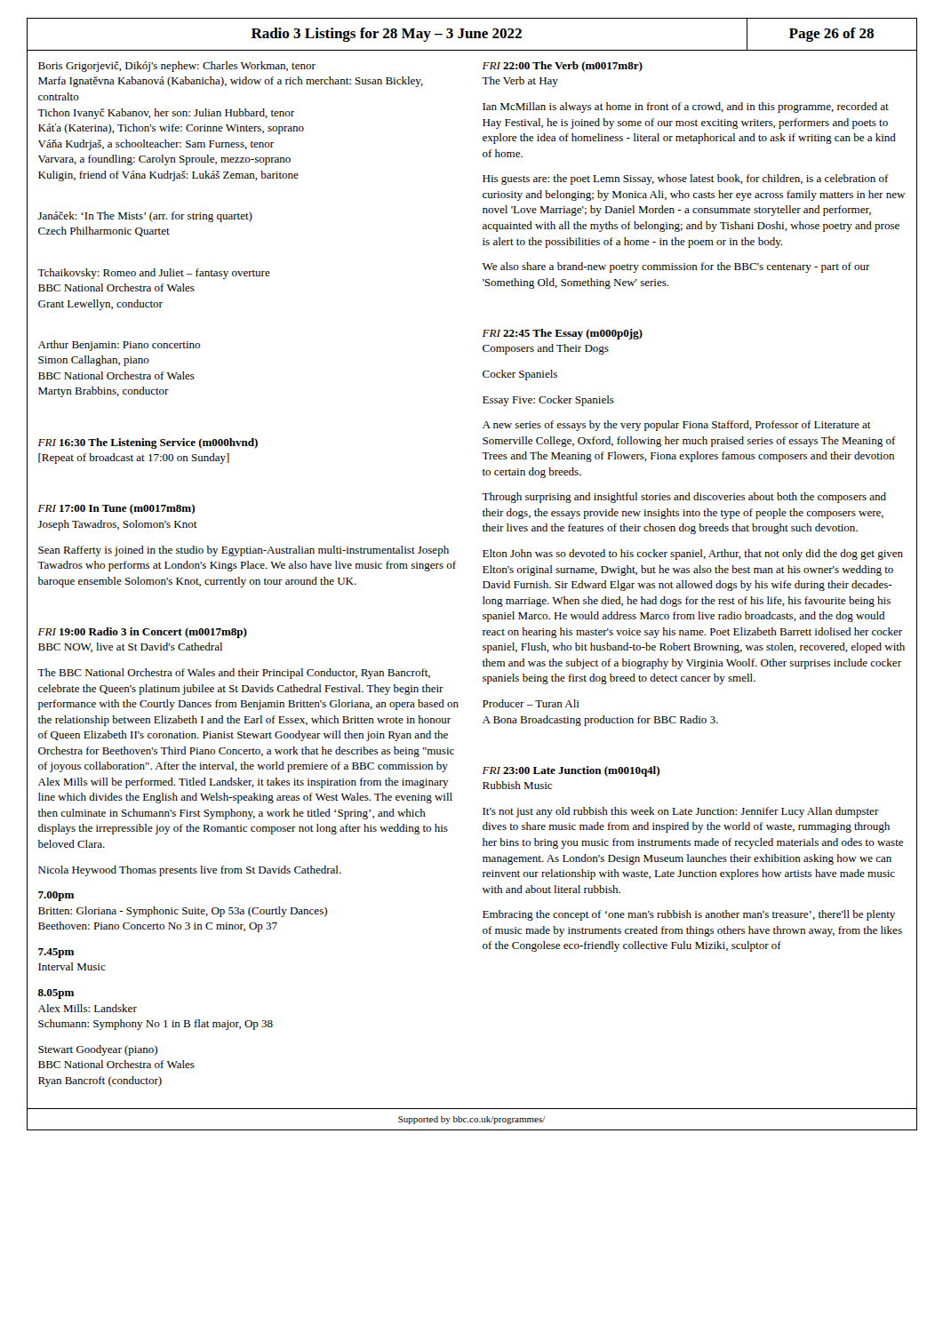Radio 3 Listings for 28 May – 3 June 2022
Page 26 of 28
Boris Grigorjevič, Dikój's nephew: Charles Workman, tenor
Marfa Ignatěvna Kabanová (Kabanicha), widow of a rich merchant: Susan Bickley, contralto
Tichon Ivanyč Kabanov, her son: Julian Hubbard, tenor
Káťa (Katerina), Tichon's wife: Corinne Winters, soprano
Váňa Kudrjaš, a schoolteacher: Sam Furness, tenor
Varvara, a foundling: Carolyn Sproule, mezzo-soprano
Kuligin, friend of Vána Kudrjaš: Lukáš Zeman, baritone
Janáček: ‘In The Mists’ (arr. for string quartet)
Czech Philharmonic Quartet
Tchaikovsky: Romeo and Juliet – fantasy overture
BBC National Orchestra of Wales
Grant Lewellyn, conductor
Arthur Benjamin: Piano concertino
Simon Callaghan, piano
BBC National Orchestra of Wales
Martyn Brabbins, conductor
FRI 16:30 The Listening Service (m000hvnd)
[Repeat of broadcast at 17:00 on Sunday]
FRI 17:00 In Tune (m0017m8m)
Joseph Tawadros, Solomon's Knot
Sean Rafferty is joined in the studio by Egyptian-Australian multi-instrumentalist Joseph Tawadros who performs at London's Kings Place. We also have live music from singers of baroque ensemble Solomon's Knot, currently on tour around the UK.
FRI 19:00 Radio 3 in Concert (m0017m8p)
BBC NOW, live at St David's Cathedral
The BBC National Orchestra of Wales and their Principal Conductor, Ryan Bancroft, celebrate the Queen's platinum jubilee at St Davids Cathedral Festival. They begin their performance with the Courtly Dances from Benjamin Britten's Gloriana, an opera based on the relationship between Elizabeth I and the Earl of Essex, which Britten wrote in honour of Queen Elizabeth II's coronation. Pianist Stewart Goodyear will then join Ryan and the Orchestra for Beethoven's Third Piano Concerto, a work that he describes as being "music of joyous collaboration". After the interval, the world premiere of a BBC commission by Alex Mills will be performed. Titled Landsker, it takes its inspiration from the imaginary line which divides the English and Welsh-speaking areas of West Wales. The evening will then culminate in Schumann's First Symphony, a work he titled ‘Spring’, and which displays the irrepressible joy of the Romantic composer not long after his wedding to his beloved Clara.
Nicola Heywood Thomas presents live from St Davids Cathedral.
7.00pm
Britten: Gloriana - Symphonic Suite, Op 53a (Courtly Dances)
Beethoven: Piano Concerto No 3 in C minor, Op 37
7.45pm
Interval Music
8.05pm
Alex Mills: Landsker
Schumann: Symphony No 1 in B flat major, Op 38
Stewart Goodyear (piano)
BBC National Orchestra of Wales
Ryan Bancroft (conductor)
FRI 22:00 The Verb (m0017m8r)
The Verb at Hay
Ian McMillan is always at home in front of a crowd, and in this programme, recorded at Hay Festival, he is joined by some of our most exciting writers, performers and poets to explore the idea of homeliness - literal or metaphorical and to ask if writing can be a kind of home.
His guests are: the poet Lemn Sissay, whose latest book, for children, is a celebration of curiosity and belonging; by Monica Ali, who casts her eye across family matters in her new novel 'Love Marriage'; by Daniel Morden - a consummate storyteller and performer, acquainted with all the myths of belonging; and by Tishani Doshi, whose poetry and prose is alert to the possibilities of a home - in the poem or in the body.
We also share a brand-new poetry commission for the BBC's centenary - part of our 'Something Old, Something New' series.
FRI 22:45 The Essay (m000p0jg)
Composers and Their Dogs
Cocker Spaniels
Essay Five: Cocker Spaniels
A new series of essays by the very popular Fiona Stafford, Professor of Literature at Somerville College, Oxford, following her much praised series of essays The Meaning of Trees and The Meaning of Flowers, Fiona explores famous composers and their devotion to certain dog breeds.
Through surprising and insightful stories and discoveries about both the composers and their dogs, the essays provide new insights into the type of people the composers were, their lives and the features of their chosen dog breeds that brought such devotion.
Elton John was so devoted to his cocker spaniel, Arthur, that not only did the dog get given Elton's original surname, Dwight, but he was also the best man at his owner's wedding to David Furnish. Sir Edward Elgar was not allowed dogs by his wife during their decades-long marriage. When she died, he had dogs for the rest of his life, his favourite being his spaniel Marco. He would address Marco from live radio broadcasts, and the dog would react on hearing his master's voice say his name. Poet Elizabeth Barrett idolised her cocker spaniel, Flush, who bit husband-to-be Robert Browning, was stolen, recovered, eloped with them and was the subject of a biography by Virginia Woolf. Other surprises include cocker spaniels being the first dog breed to detect cancer by smell.
Producer – Turan Ali
A Bona Broadcasting production for BBC Radio 3.
FRI 23:00 Late Junction (m0010q4l)
Rubbish Music
It's not just any old rubbish this week on Late Junction: Jennifer Lucy Allan dumpster dives to share music made from and inspired by the world of waste, rummaging through her bins to bring you music from instruments made of recycled materials and odes to waste management. As London's Design Museum launches their exhibition asking how we can reinvent our relationship with waste, Late Junction explores how artists have made music with and about literal rubbish.
Embracing the concept of ‘one man's rubbish is another man's treasure’, there'll be plenty of music made by instruments created from things others have thrown away, from the likes of the Congolese eco-friendly collective Fulu Miziki, sculptor of
Supported by bbc.co.uk/programmes/